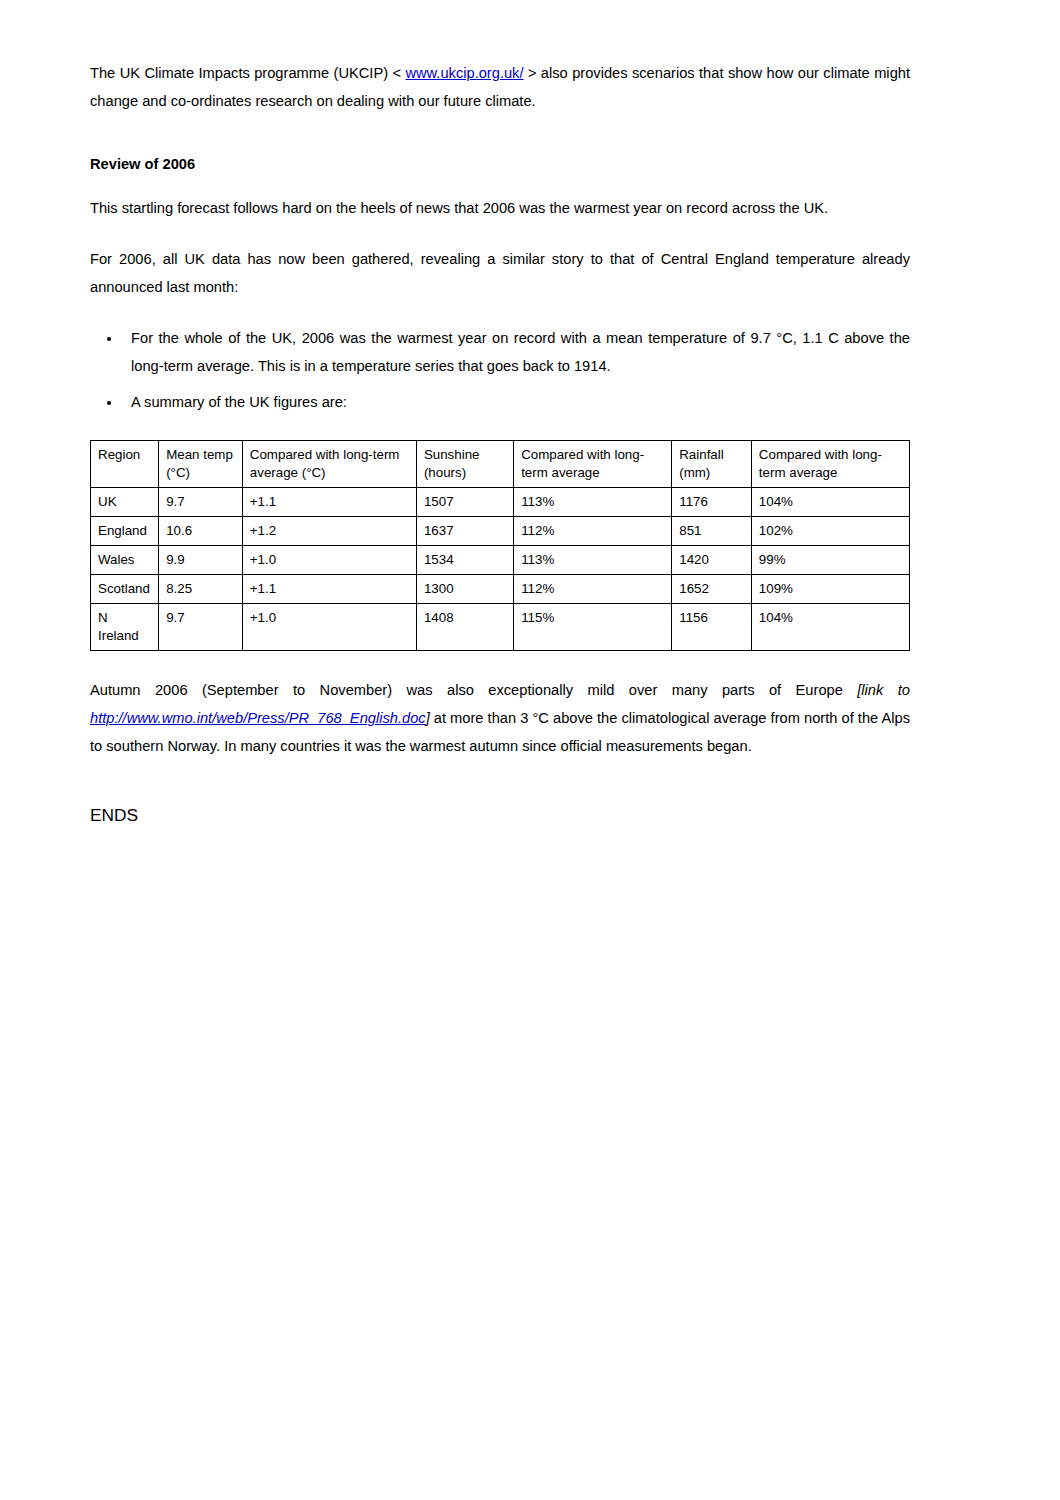The UK Climate Impacts programme (UKCIP) < www.ukcip.org.uk/ > also provides scenarios that show how our climate might change and co-ordinates research on dealing with our future climate.
Review of 2006
This startling forecast follows hard on the heels of news that 2006 was the warmest year on record across the UK.
For 2006, all UK data has now been gathered, revealing a similar story to that of Central England temperature already announced last month:
For the whole of the UK, 2006 was the warmest year on record with a mean temperature of 9.7 °C, 1.1 C above the long-term average. This is in a temperature series that goes back to 1914.
A summary of the UK figures are:
| Region | Mean temp (°C) | Compared with long-term average (°C) | Sunshine (hours) | Compared with long-term average | Rainfall (mm) | Compared with long-term average |
| --- | --- | --- | --- | --- | --- | --- |
| UK | 9.7 | +1.1 | 1507 | 113% | 1176 | 104% |
| England | 10.6 | +1.2 | 1637 | 112% | 851 | 102% |
| Wales | 9.9 | +1.0 | 1534 | 113% | 1420 | 99% |
| Scotland | 8.25 | +1.1 | 1300 | 112% | 1652 | 109% |
| N Ireland | 9.7 | +1.0 | 1408 | 115% | 1156 | 104% |
Autumn 2006 (September to November) was also exceptionally mild over many parts of Europe [link to http://www.wmo.int/web/Press/PR_768_English.doc] at more than 3 °C above the climatological average from north of the Alps to southern Norway. In many countries it was the warmest autumn since official measurements began.
ENDS